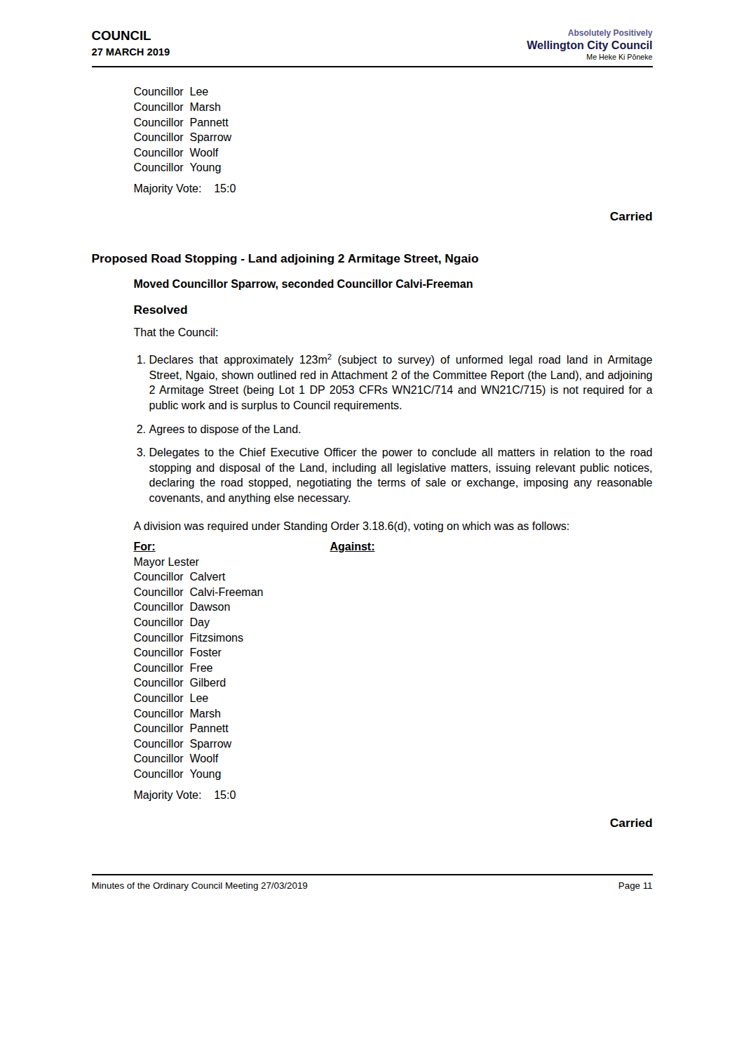COUNCIL
27 MARCH 2019
Absolutely Positively
Wellington City Council
Me Heke Ki Pōneke
Councillor Lee
Councillor Marsh
Councillor Pannett
Councillor Sparrow
Councillor Woolf
Councillor Young
Majority Vote: 15:0
Carried
Proposed Road Stopping - Land adjoining 2 Armitage Street, Ngaio
Moved Councillor Sparrow, seconded Councillor Calvi-Freeman
Resolved
That the Council:
Declares that approximately 123m2 (subject to survey) of unformed legal road land in Armitage Street, Ngaio, shown outlined red in Attachment 2 of the Committee Report (the Land), and adjoining 2 Armitage Street (being Lot 1 DP 2053 CFRs WN21C/714 and WN21C/715) is not required for a public work and is surplus to Council requirements.
Agrees to dispose of the Land.
Delegates to the Chief Executive Officer the power to conclude all matters in relation to the road stopping and disposal of the Land, including all legislative matters, issuing relevant public notices, declaring the road stopped, negotiating the terms of sale or exchange, imposing any reasonable covenants, and anything else necessary.
A division was required under Standing Order 3.18.6(d), voting on which was as follows:
| For: | Against: |
| --- | --- |
| Mayor Lester Councillor Calvert Councillor Calvi-Freeman Councillor Dawson Councillor Day Councillor Fitzsimons Councillor Foster Councillor Free Councillor Gilberd Councillor Lee Councillor Marsh Councillor Pannett Councillor Sparrow Councillor Woolf Councillor Young | |
Majority Vote: 15:0
Carried
Minutes of the Ordinary Council Meeting 27/03/2019
Page 11